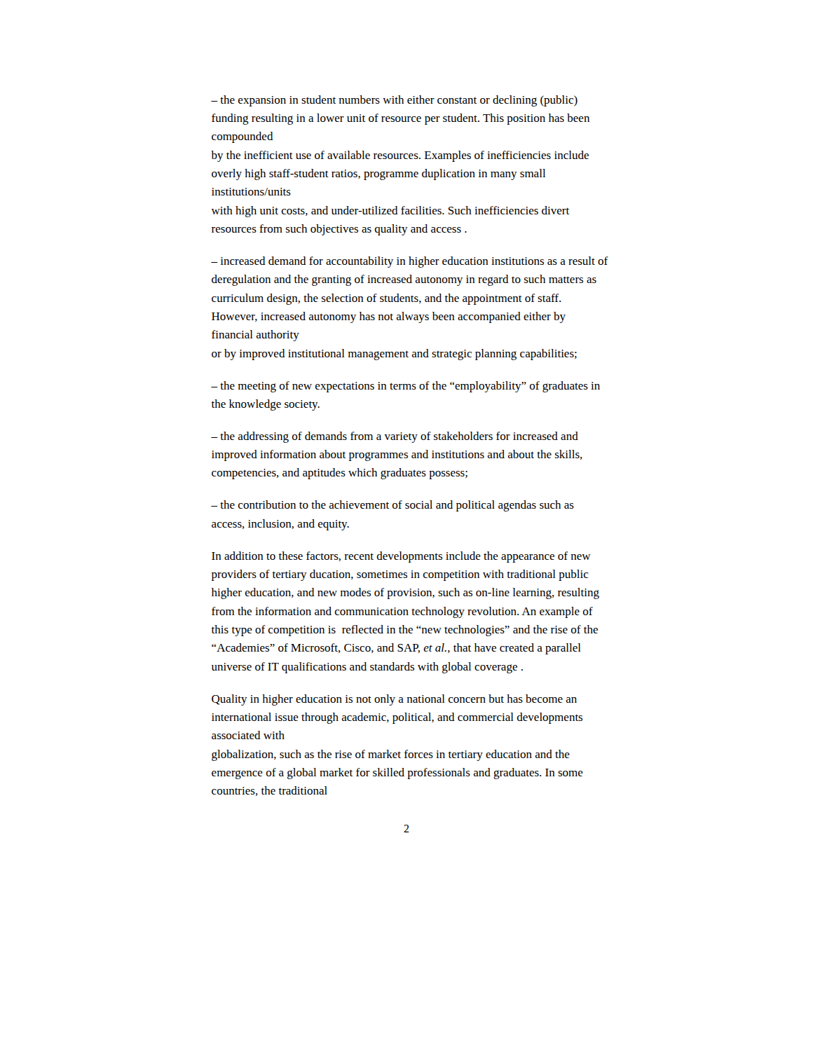– the expansion in student numbers with either constant or declining (public) funding resulting in a lower unit of resource per student. This position has been compounded
by the inefficient use of available resources. Examples of inefficiencies include overly high staff-student ratios, programme duplication in many small institutions/units
with high unit costs, and under-utilized facilities. Such inefficiencies divert resources from such objectives as quality and access .
– increased demand for accountability in higher education institutions as a result of deregulation and the granting of increased autonomy in regard to such matters as
curriculum design, the selection of students, and the appointment of staff. However, increased autonomy has not always been accompanied either by financial authority
or by improved institutional management and strategic planning capabilities;
– the meeting of new expectations in terms of the “employability” of graduates in the knowledge society.
– the addressing of demands from a variety of stakeholders for increased and improved information about programmes and institutions and about the skills, competencies, and aptitudes which graduates possess;
– the contribution to the achievement of social and political agendas such as access, inclusion, and equity.
In addition to these factors, recent developments include the appearance of new providers of tertiary ducation, sometimes in competition with traditional public higher education, and new modes of provision, such as on-line learning, resulting from the information and communication technology revolution. An example of this type of competition is reflected in the “new technologies” and the rise of the “Academies” of Microsoft, Cisco, and SAP, et al., that have created a parallel universe of IT qualifications and standards with global coverage .
Quality in higher education is not only a national concern but has become an international issue through academic, political, and commercial developments associated with
globalization, such as the rise of market forces in tertiary education and the emergence of a global market for skilled professionals and graduates. In some countries, the traditional
2